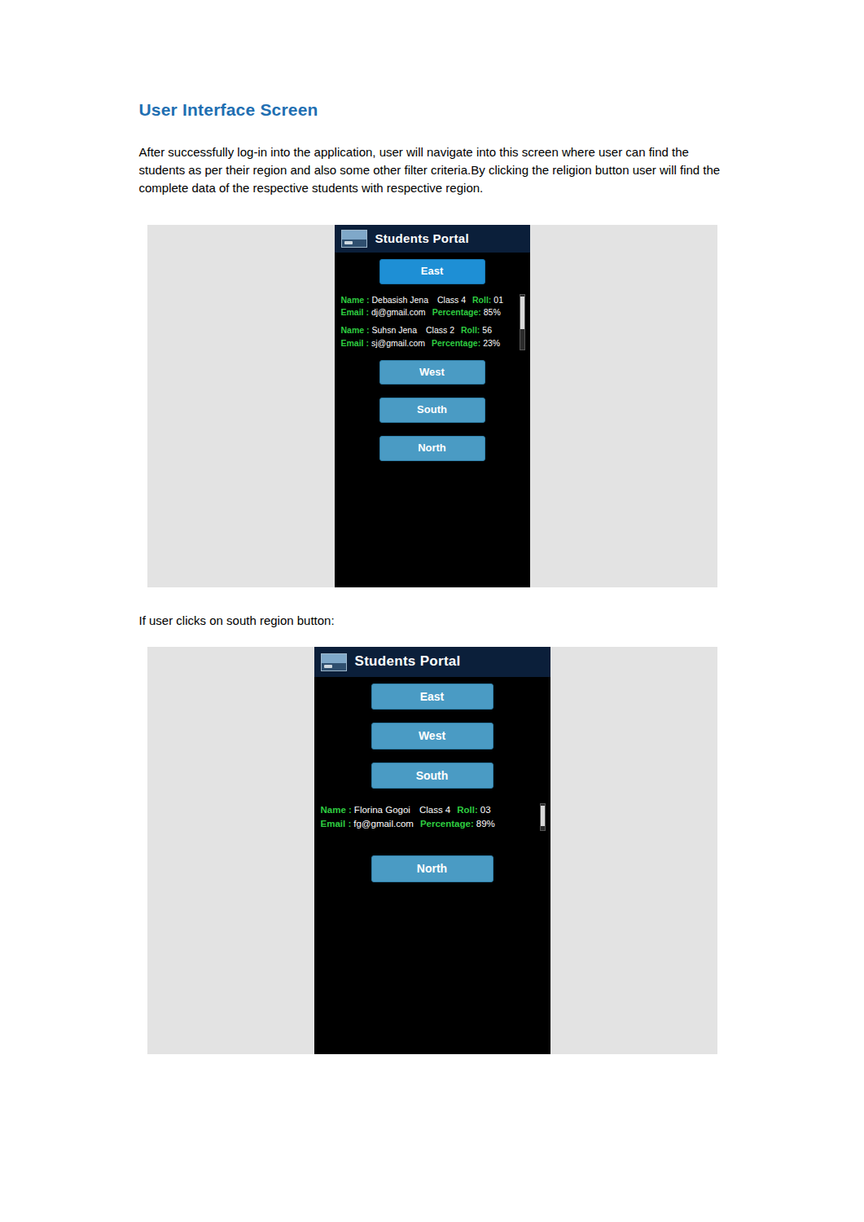User Interface Screen
After successfully log-in into the application, user will navigate into this screen where user can find the students as per their region and also some other filter criteria.By clicking the religion button user will find the complete data of the respective students with respective region.
Students Portal
East
Name :Debasish Jena Class 4 Roll:01
Email :dj@gmail.com Percentage:85%
Name :Suhsn Jena Class 2 Roll:56
Email :sj@gmail.com Percentage:23%
West
South
North
If user clicks on south region button:
Students Portal
East
West
South
Name :Florina Gogoi Class 4 Roll:03
Email :fg@gmail.com Percentage:89%
North